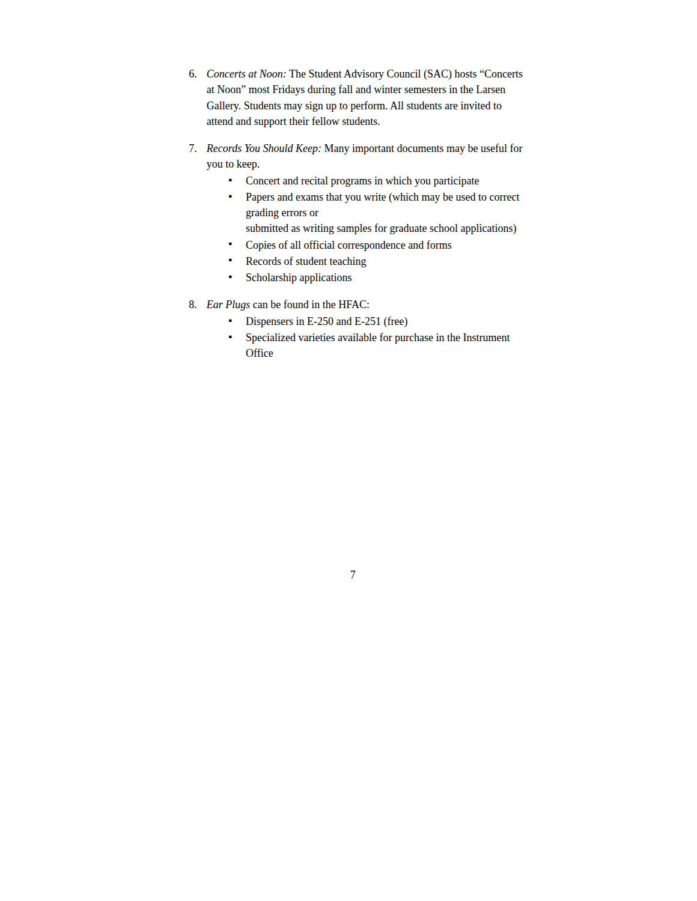Concerts at Noon: The Student Advisory Council (SAC) hosts “Concerts at Noon” most Fridays during fall and winter semesters in the Larsen Gallery. Students may sign up to perform. All students are invited to attend and support their fellow students.
Records You Should Keep: Many important documents may be useful for you to keep.
Concert and recital programs in which you participate
Papers and exams that you write (which may be used to correct grading errors or submitted as writing samples for graduate school applications)
Copies of all official correspondence and forms
Records of student teaching
Scholarship applications
Ear Plugs can be found in the HFAC:
Dispensers in E-250 and E-251 (free)
Specialized varieties available for purchase in the Instrument Office
7